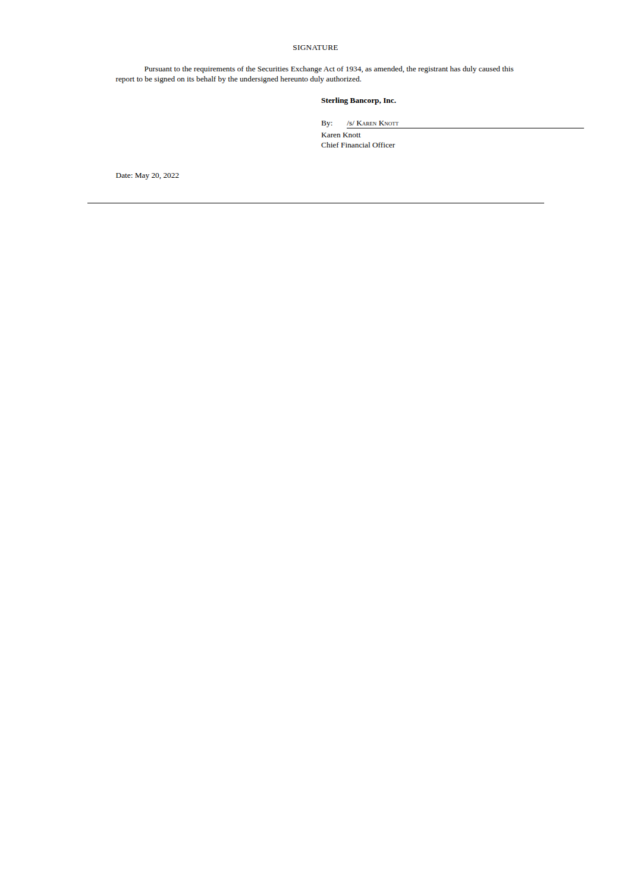SIGNATURE
Pursuant to the requirements of the Securities Exchange Act of 1934, as amended, the registrant has duly caused this report to be signed on its behalf by the undersigned hereunto duly authorized.
Sterling Bancorp, Inc.
| By: | /s/ Karen Knott |
Karen Knott
Chief Financial Officer
Date: May 20, 2022